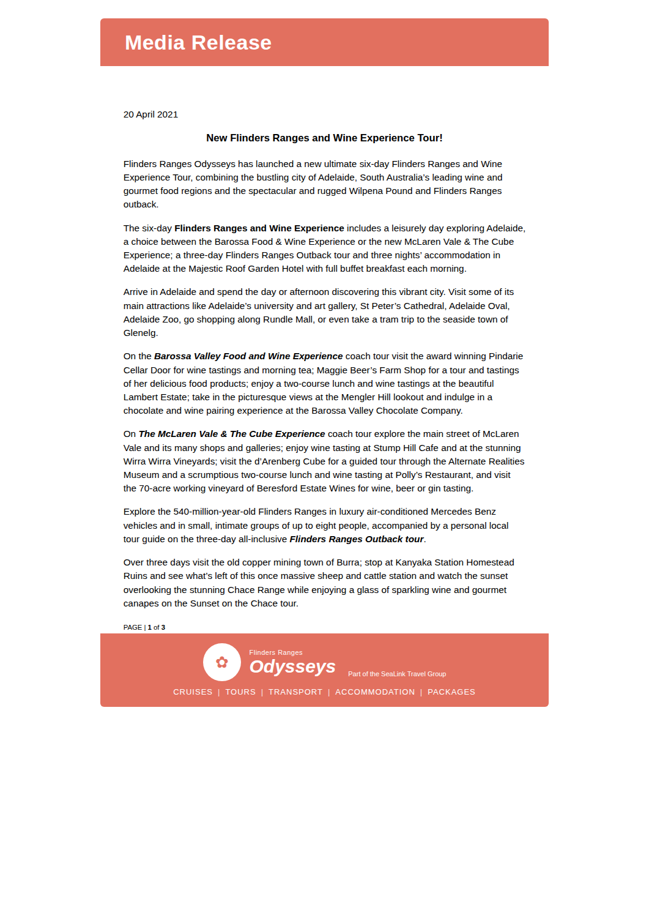Media Release
20 April 2021
New Flinders Ranges and Wine Experience Tour!
Flinders Ranges Odysseys has launched a new ultimate six-day Flinders Ranges and Wine Experience Tour, combining the bustling city of Adelaide, South Australia’s leading wine and gourmet food regions and the spectacular and rugged Wilpena Pound and Flinders Ranges outback.
The six-day Flinders Ranges and Wine Experience includes a leisurely day exploring Adelaide, a choice between the Barossa Food & Wine Experience or the new McLaren Vale & The Cube Experience; a three-day Flinders Ranges Outback tour and three nights’ accommodation in Adelaide at the Majestic Roof Garden Hotel with full buffet breakfast each morning.
Arrive in Adelaide and spend the day or afternoon discovering this vibrant city. Visit some of its main attractions like Adelaide’s university and art gallery, St Peter’s Cathedral, Adelaide Oval, Adelaide Zoo, go shopping along Rundle Mall, or even take a tram trip to the seaside town of Glenelg.
On the Barossa Valley Food and Wine Experience coach tour visit the award winning Pindarie Cellar Door for wine tastings and morning tea; Maggie Beer’s Farm Shop for a tour and tastings of her delicious food products; enjoy a two-course lunch and wine tastings at the beautiful Lambert Estate; take in the picturesque views at the Mengler Hill lookout and indulge in a chocolate and wine pairing experience at the Barossa Valley Chocolate Company.
On The McLaren Vale & The Cube Experience coach tour explore the main street of McLaren Vale and its many shops and galleries; enjoy wine tasting at Stump Hill Cafe and at the stunning Wirra Wirra Vineyards; visit the d’Arenberg Cube for a guided tour through the Alternate Realities Museum and a scrumptious two-course lunch and wine tasting at Polly’s Restaurant, and visit the 70-acre working vineyard of Beresford Estate Wines for wine, beer or gin tasting.
Explore the 540-million-year-old Flinders Ranges in luxury air-conditioned Mercedes Benz vehicles and in small, intimate groups of up to eight people, accompanied by a personal local tour guide on the three-day all-inclusive Flinders Ranges Outback tour.
Over three days visit the old copper mining town of Burra; stop at Kanyaka Station Homestead Ruins and see what’s left of this once massive sheep and cattle station and watch the sunset overlooking the stunning Chace Range while enjoying a glass of sparkling wine and gourmet canapes on the Sunset on the Chace tour.
PAGE | 1 of 3
✿
Flinders Ranges Odysseys
Part of the SeaLink Travel Group
CRUISES|TOURS|TRANSPORT|ACCOMMODATION|PACKAGES